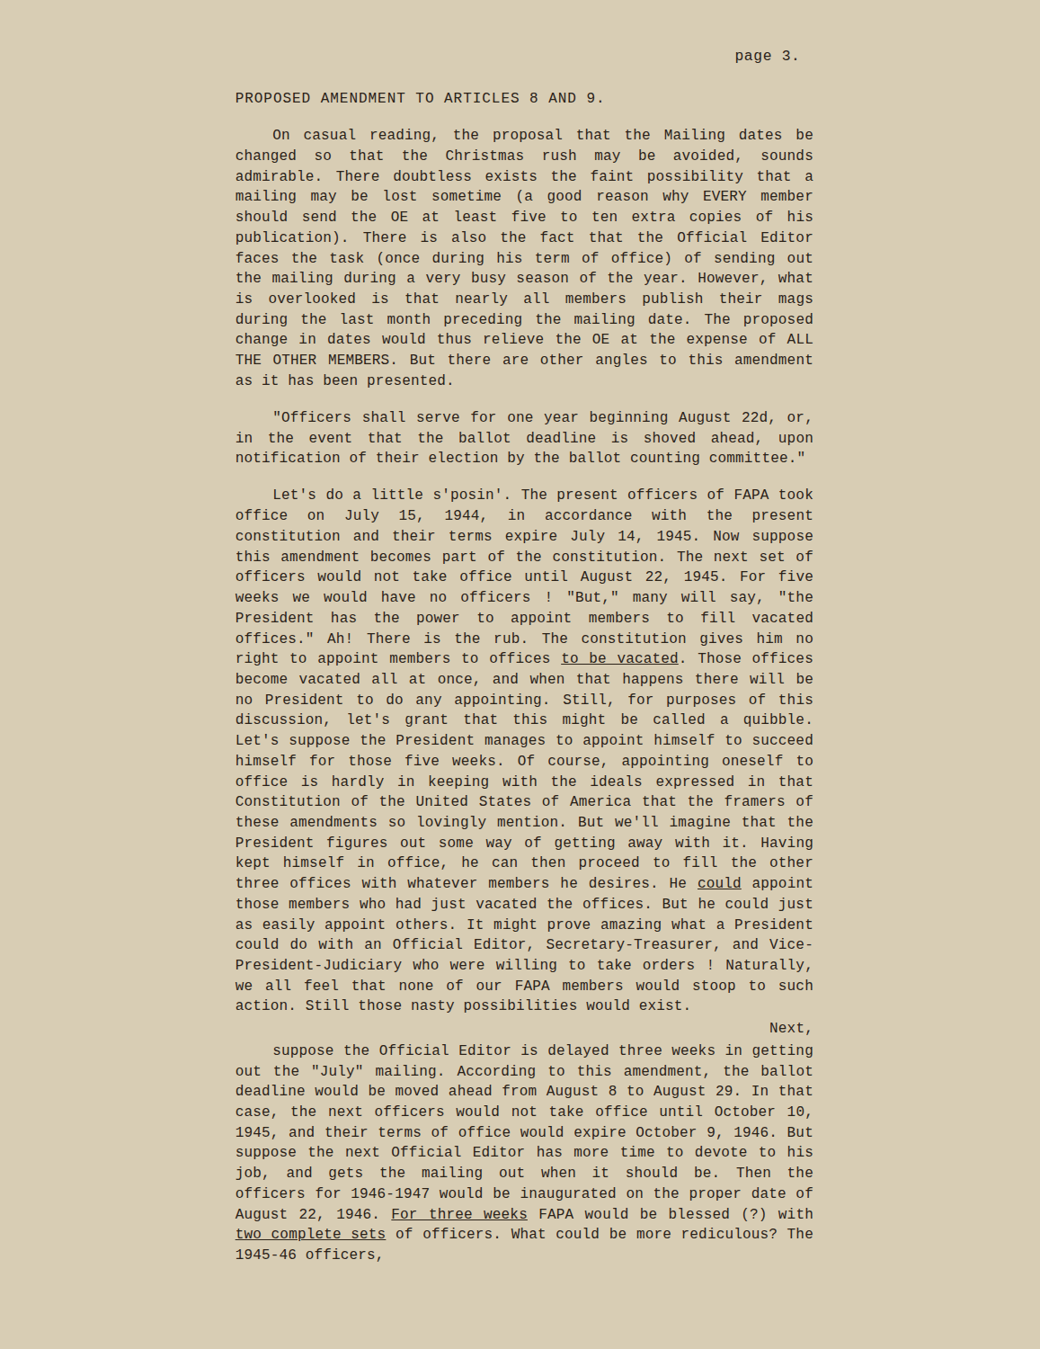page 3.
Proposed Amendment to Articles 8 and 9.
On casual reading, the proposal that the Mailing dates be changed so that the Christmas rush may be avoided, sounds admirable. There doubtless exists the faint possibility that a mailing may be lost sometime (a good reason why EVERY member should send the OE at least five to ten extra copies of his publication). There is also the fact that the Official Editor faces the task (once during his term of office) of sending out the mailing during a very busy season of the year. However, what is overlooked is that nearly all members publish their mags during the last month preceding the mailing date. The proposed change in dates would thus relieve the OE at the expense of ALL THE OTHER MEMBERS. But there are other angles to this amendment as it has been presented.
"Officers shall serve for one year beginning August 22d, or, in the event that the ballot deadline is shoved ahead, upon notification of their election by the ballot counting committee."
Let's do a little s'posin'. The present officers of FAPA took office on July 15, 1944, in accordance with the present constitution and their terms expire July 14, 1945. Now suppose this amendment becomes part of the constitution. The next set of officers would not take office until August 22, 1945. For five weeks we would have no officers ! "But," many will say, "the President has the power to appoint members to fill vacated offices." Ah! There is the rub. The constitution gives him no right to appoint members to offices to be vacated. Those offices become vacated all at once, and when that happens there will be no President to do any appointing. Still, for purposes of this discussion, let's grant that this might be called a quibble. Let's suppose the President manages to appoint himself to succeed himself for those five weeks. Of course, appointing oneself to office is hardly in keeping with the ideals expressed in that Constitution of the United States of America that the framers of these amendments so lovingly mention. But we'll imagine that the President figures out some way of getting away with it. Having kept himself in office, he can then proceed to fill the other three offices with whatever members he desires. He could appoint those members who had just vacated the offices. But he could just as easily appoint others. It might prove amazing what a President could do with an Official Editor, Secretary-Treasurer, and Vice-President-Judiciary who were willing to take orders ! Naturally, we all feel that none of our FAPA members would stoop to such action. Still those nasty possibilities would exist.
Next,
suppose the Official Editor is delayed three weeks in getting out the "July" mailing. According to this amendment, the ballot deadline would be moved ahead from August 8 to August 29. In that case, the next officers would not take office until October 10, 1945, and their terms of office would expire October 9, 1946. But suppose the next Official Editor has more time to devote to his job, and gets the mailing out when it should be. Then the officers for 1946-1947 would be inaugurated on the proper date of August 22, 1946. For three weeks FAPA would be blessed (?) with two complete sets of officers. What could be more rediculous? The 1945-46 officers,